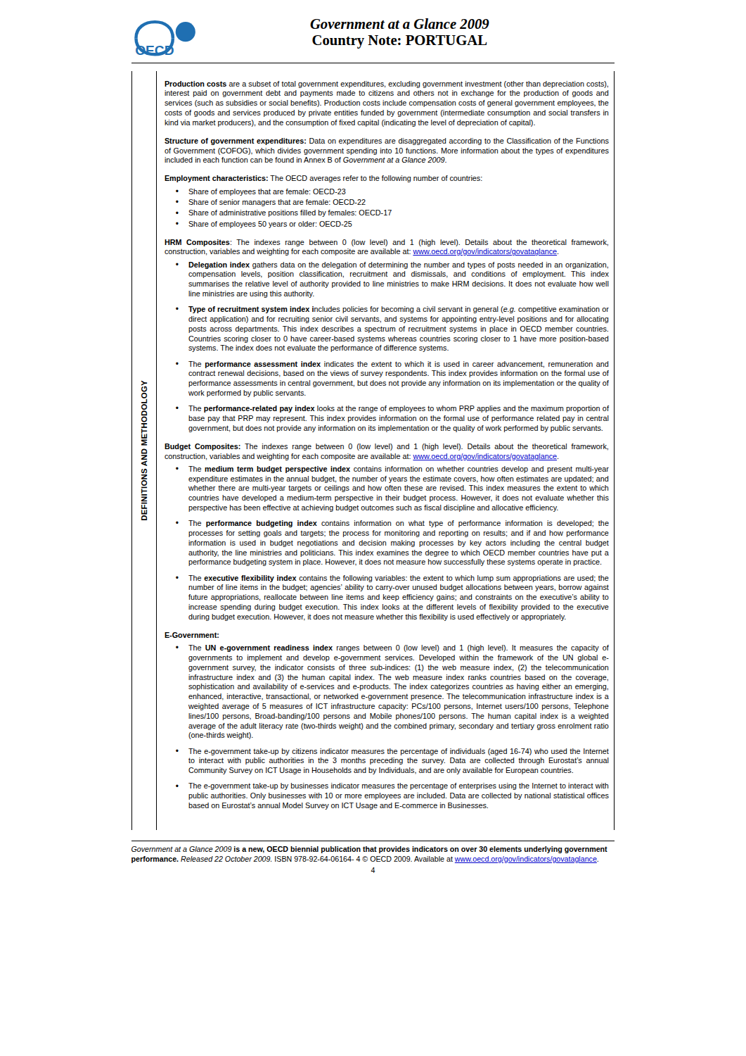OECD
Government at a Glance 2009
Country Note: PORTUGAL
DEFINITIONS AND METHODOLOGY
Production costs are a subset of total government expenditures, excluding government investment (other than depreciation costs), interest paid on government debt and payments made to citizens and others not in exchange for the production of goods and services (such as subsidies or social benefits). Production costs include compensation costs of general government employees, the costs of goods and services produced by private entities funded by government (intermediate consumption and social transfers in kind via market producers), and the consumption of fixed capital (indicating the level of depreciation of capital).
Structure of government expenditures: Data on expenditures are disaggregated according to the Classification of the Functions of Government (COFOG), which divides government spending into 10 functions. More information about the types of expenditures included in each function can be found in Annex B of Government at a Glance 2009.
Employment characteristics: The OECD averages refer to the following number of countries:
Share of employees that are female: OECD-23
Share of senior managers that are female: OECD-22
Share of administrative positions filled by females: OECD-17
Share of employees 50 years or older: OECD-25
HRM Composites: The indexes range between 0 (low level) and 1 (high level). Details about the theoretical framework, construction, variables and weighting for each composite are available at: www.oecd.org/gov/indicators/govataglance.
Delegation index gathers data on the delegation of determining the number and types of posts needed in an organization, compensation levels, position classification, recruitment and dismissals, and conditions of employment. This index summarises the relative level of authority provided to line ministries to make HRM decisions. It does not evaluate how well line ministries are using this authority.
Type of recruitment system index includes policies for becoming a civil servant in general (e.g. competitive examination or direct application) and for recruiting senior civil servants, and systems for appointing entry-level positions and for allocating posts across departments. This index describes a spectrum of recruitment systems in place in OECD member countries. Countries scoring closer to 0 have career-based systems whereas countries scoring closer to 1 have more position-based systems. The index does not evaluate the performance of difference systems.
The performance assessment index indicates the extent to which it is used in career advancement, remuneration and contract renewal decisions, based on the views of survey respondents. This index provides information on the formal use of performance assessments in central government, but does not provide any information on its implementation or the quality of work performed by public servants.
The performance-related pay index looks at the range of employees to whom PRP applies and the maximum proportion of base pay that PRP may represent. This index provides information on the formal use of performance related pay in central government, but does not provide any information on its implementation or the quality of work performed by public servants.
Budget Composites: The indexes range between 0 (low level) and 1 (high level). Details about the theoretical framework, construction, variables and weighting for each composite are available at: www.oecd.org/gov/indicators/govataglance.
The medium term budget perspective index contains information on whether countries develop and present multi-year expenditure estimates in the annual budget, the number of years the estimate covers, how often estimates are updated; and whether there are multi-year targets or ceilings and how often these are revised. This index measures the extent to which countries have developed a medium-term perspective in their budget process. However, it does not evaluate whether this perspective has been effective at achieving budget outcomes such as fiscal discipline and allocative efficiency.
The performance budgeting index contains information on what type of performance information is developed; the processes for setting goals and targets; the process for monitoring and reporting on results; and if and how performance information is used in budget negotiations and decision making processes by key actors including the central budget authority, the line ministries and politicians. This index examines the degree to which OECD member countries have put a performance budgeting system in place. However, it does not measure how successfully these systems operate in practice.
The executive flexibility index contains the following variables: the extent to which lump sum appropriations are used; the number of line items in the budget; agencies’ ability to carry-over unused budget allocations between years, borrow against future appropriations, reallocate between line items and keep efficiency gains; and constraints on the executive’s ability to increase spending during budget execution. This index looks at the different levels of flexibility provided to the executive during budget execution. However, it does not measure whether this flexibility is used effectively or appropriately.
E-Government:
The UN e-government readiness index ranges between 0 (low level) and 1 (high level). It measures the capacity of governments to implement and develop e-government services. Developed within the framework of the UN global e-government survey, the indicator consists of three sub-indices: (1) the web measure index, (2) the telecommunication infrastructure index and (3) the human capital index. The web measure index ranks countries based on the coverage, sophistication and availability of e-services and e-products. The index categorizes countries as having either an emerging, enhanced, interactive, transactional, or networked e-government presence. The telecommunication infrastructure index is a weighted average of 5 measures of ICT infrastructure capacity: PCs/100 persons, Internet users/100 persons, Telephone lines/100 persons, Broad-banding/100 persons and Mobile phones/100 persons. The human capital index is a weighted average of the adult literacy rate (two-thirds weight) and the combined primary, secondary and tertiary gross enrolment ratio (one-thirds weight).
The e-government take-up by citizens indicator measures the percentage of individuals (aged 16-74) who used the Internet to interact with public authorities in the 3 months preceding the survey. Data are collected through Eurostat’s annual Community Survey on ICT Usage in Households and by Individuals, and are only available for European countries.
The e-government take-up by businesses indicator measures the percentage of enterprises using the Internet to interact with public authorities. Only businesses with 10 or more employees are included. Data are collected by national statistical offices based on Eurostat’s annual Model Survey on ICT Usage and E-commerce in Businesses.
Government at a Glance 2009 is a new, OECD biennial publication that provides indicators on over 30 elements underlying government performance. Released 22 October 2009. ISBN 978-92-64-06164- 4 © OECD 2009. Available at www.oecd.org/gov/indicators/govataglance.
4